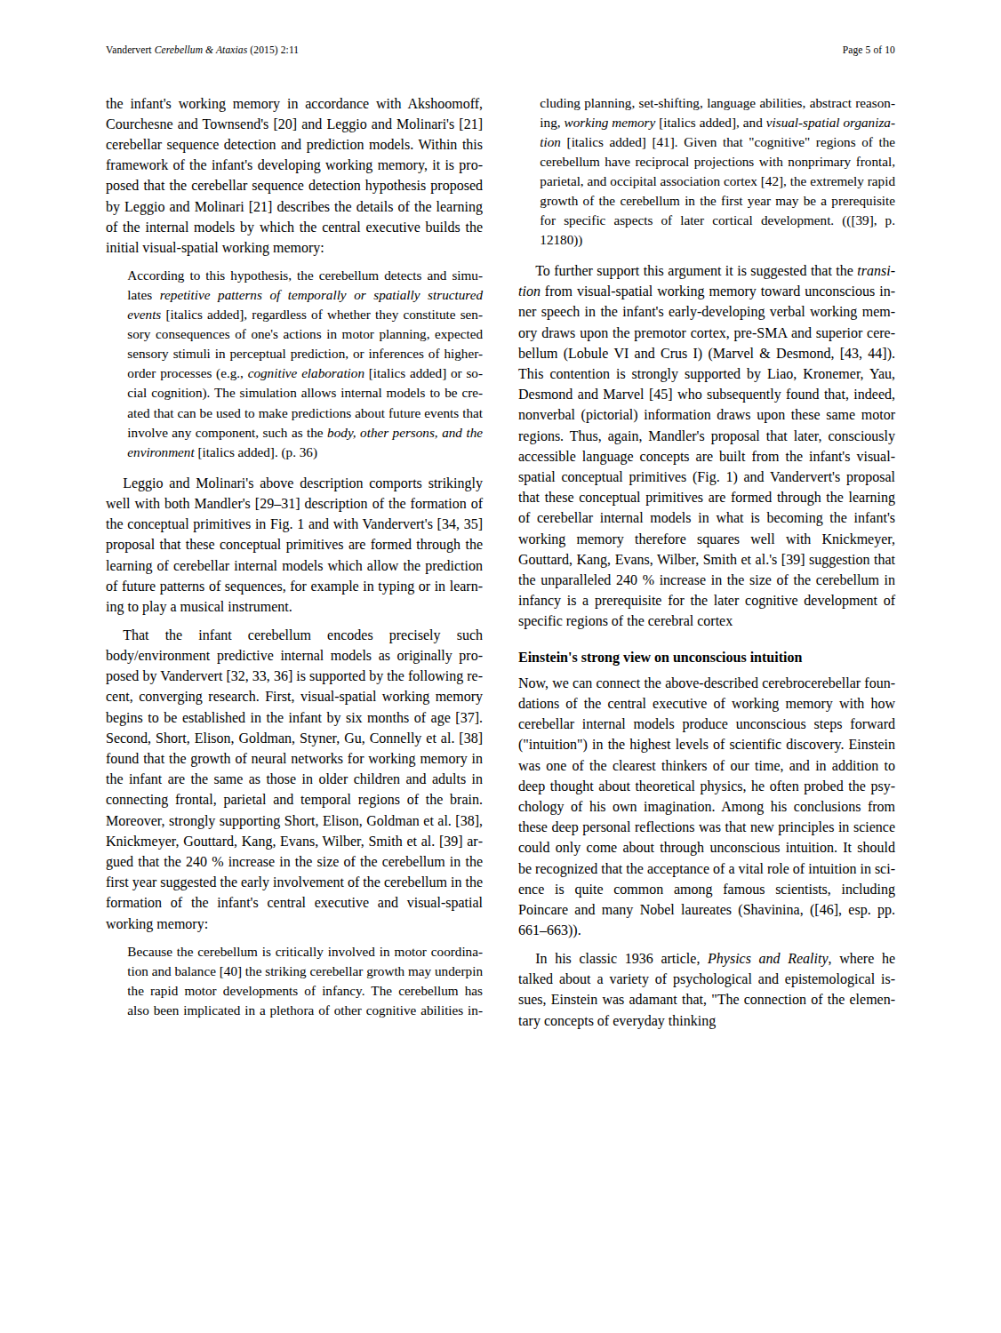Vandervert Cerebellum & Ataxias (2015) 2:11 Page 5 of 10
the infant's working memory in accordance with Akshoomoff, Courchesne and Townsend's [20] and Leggio and Molinari's [21] cerebellar sequence detection and prediction models. Within this framework of the infant's developing working memory, it is proposed that the cerebellar sequence detection hypothesis proposed by Leggio and Molinari [21] describes the details of the learning of the internal models by which the central executive builds the initial visual-spatial working memory:
According to this hypothesis, the cerebellum detects and simulates repetitive patterns of temporally or spatially structured events [italics added], regardless of whether they constitute sensory consequences of one's actions in motor planning, expected sensory stimuli in perceptual prediction, or inferences of higher-order processes (e.g., cognitive elaboration [italics added] or social cognition). The simulation allows internal models to be created that can be used to make predictions about future events that involve any component, such as the body, other persons, and the environment [italics added]. (p. 36)
Leggio and Molinari's above description comports strikingly well with both Mandler's [29–31] description of the formation of the conceptual primitives in Fig. 1 and with Vandervert's [34, 35] proposal that these conceptual primitives are formed through the learning of cerebellar internal models which allow the prediction of future patterns of sequences, for example in typing or in learning to play a musical instrument.
That the infant cerebellum encodes precisely such body/environment predictive internal models as originally proposed by Vandervert [32, 33, 36] is supported by the following recent, converging research. First, visual-spatial working memory begins to be established in the infant by six months of age [37]. Second, Short, Elison, Goldman, Styner, Gu, Connelly et al. [38] found that the growth of neural networks for working memory in the infant are the same as those in older children and adults in connecting frontal, parietal and temporal regions of the brain. Moreover, strongly supporting Short, Elison, Goldman et al. [38], Knickmeyer, Gouttard, Kang, Evans, Wilber, Smith et al. [39] argued that the 240 % increase in the size of the cerebellum in the first year suggested the early involvement of the cerebellum in the formation of the infant's central executive and visual-spatial working memory:
Because the cerebellum is critically involved in motor coordination and balance [40] the striking cerebellar growth may underpin the rapid motor developments of infancy. The cerebellum has also been implicated in a plethora of other cognitive abilities including planning, set-shifting, language abilities, abstract reasoning, working memory [italics added], and visual-spatial organization [italics added] [41]. Given that "cognitive" regions of the cerebellum have reciprocal projections with nonprimary frontal, parietal, and occipital association cortex [42], the extremely rapid growth of the cerebellum in the first year may be a prerequisite for specific aspects of later cortical development. (([39], p. 12180))
To further support this argument it is suggested that the transition from visual-spatial working memory toward unconscious inner speech in the infant's early-developing verbal working memory draws upon the premotor cortex, pre-SMA and superior cerebellum (Lobule VI and Crus I) (Marvel & Desmond, [43, 44]). This contention is strongly supported by Liao, Kronemer, Yau, Desmond and Marvel [45] who subsequently found that, indeed, nonverbal (pictorial) information draws upon these same motor regions. Thus, again, Mandler's proposal that later, consciously accessible language concepts are built from the infant's visual-spatial conceptual primitives (Fig. 1) and Vandervert's proposal that these conceptual primitives are formed through the learning of cerebellar internal models in what is becoming the infant's working memory therefore squares well with Knickmeyer, Gouttard, Kang, Evans, Wilber, Smith et al.'s [39] suggestion that the unparalleled 240 % increase in the size of the cerebellum in infancy is a prerequisite for the later cognitive development of specific regions of the cerebral cortex
Einstein's strong view on unconscious intuition
Now, we can connect the above-described cerebrocerebellar foundations of the central executive of working memory with how cerebellar internal models produce unconscious steps forward ("intuition") in the highest levels of scientific discovery. Einstein was one of the clearest thinkers of our time, and in addition to deep thought about theoretical physics, he often probed the psychology of his own imagination. Among his conclusions from these deep personal reflections was that new principles in science could only come about through unconscious intuition. It should be recognized that the acceptance of a vital role of intuition in science is quite common among famous scientists, including Poincare and many Nobel laureates (Shavinina, ([46], esp. pp. 661–663)).
In his classic 1936 article, Physics and Reality, where he talked about a variety of psychological and epistemological issues, Einstein was adamant that, "The connection of the elementary concepts of everyday thinking